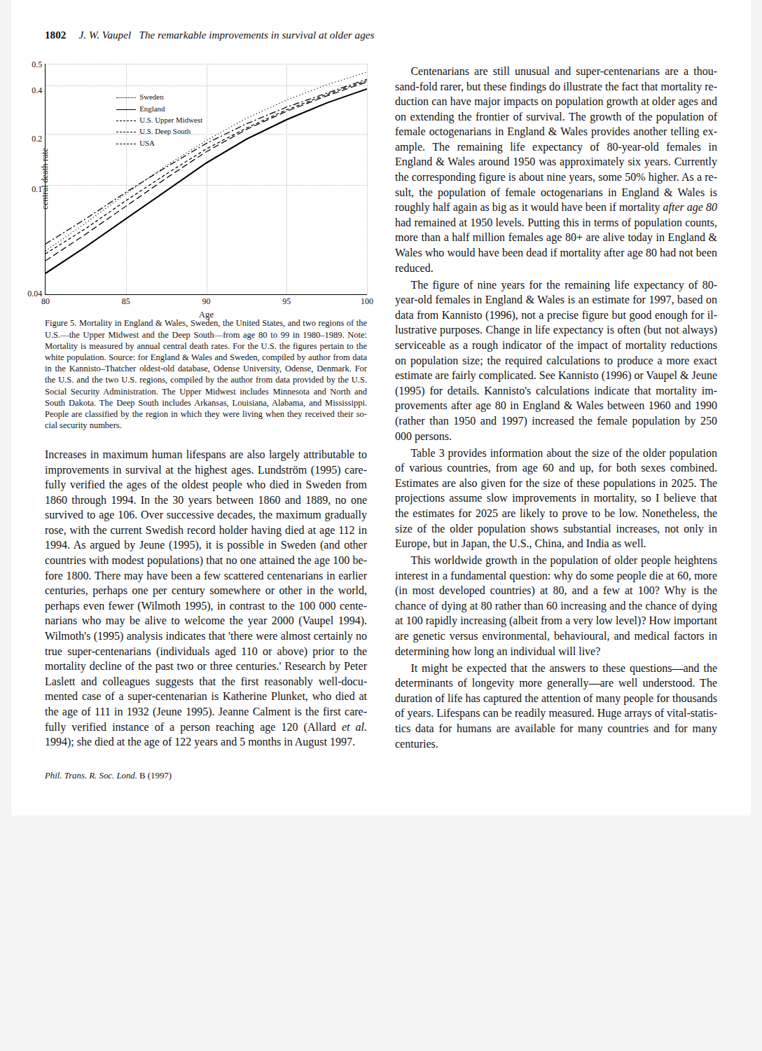1802 J. W. Vaupel The remarkable improvements in survival at older ages
central death rate 0.5 0.4 0.2 0.1 0.04
80 85 90 95 100 Age
Sweden
England
U.S. Upper Midwest
U.S. Deep South
USA
Figure 5. Mortality in England & Wales, Sweden, the United States, and two regions of the U.S.—the Upper Midwest and the Deep South—from age 80 to 99 in 1980–1989. Note: Mortality is measured by annual central death rates. For the U.S. the figures pertain to the white population. Source: for England & Wales and Sweden, compiled by author from data in the Kannisto–Thatcher oldest-old database, Odense University, Odense, Denmark. For the U.S. and the two U.S. regions, compiled by the author from data provided by the U.S. Social Security Administration. The Upper Midwest includes Minnesota and North and South Dakota. The Deep South includes Arkansas, Louisiana, Alabama, and Mississippi. People are classified by the region in which they were living when they received their social security numbers.
Increases in maximum human lifespans are also largely attributable to improvements in survival at the highest ages. Lundström (1995) carefully verified the ages of the oldest people who died in Sweden from 1860 through 1994. In the 30 years between 1860 and 1889, no one survived to age 106. Over successive decades, the maximum gradually rose, with the current Swedish record holder having died at age 112 in 1994. As argued by Jeune (1995), it is possible in Sweden (and other countries with modest populations) that no one attained the age 100 before 1800. There may have been a few scattered centenarians in earlier centuries, perhaps one per century somewhere or other in the world, perhaps even fewer (Wilmoth 1995), in contrast to the 100 000 centenarians who may be alive to welcome the year 2000 (Vaupel 1994). Wilmoth's (1995) analysis indicates that 'there were almost certainly no true super-centenarians (individuals aged 110 or above) prior to the mortality decline of the past two or three centuries.' Research by Peter Laslett and colleagues suggests that the first reasonably well-documented case of a super-centenarian is Katherine Plunket, who died at the age of 111 in 1932 (Jeune 1995). Jeanne Calment is the first carefully verified instance of a person reaching age 120 (Allard et al. 1994); she died at the age of 122 years and 5 months in August 1997.
Centenarians are still unusual and super-centenarians are a thousand-fold rarer, but these findings do illustrate the fact that mortality reduction can have major impacts on population growth at older ages and on extending the frontier of survival. The growth of the population of female octogenarians in England & Wales provides another telling example. The remaining life expectancy of 80-year-old females in England & Wales around 1950 was approximately six years. Currently the corresponding figure is about nine years, some 50% higher. As a result, the population of female octogenarians in England & Wales is roughly half again as big as it would have been if mortality after age 80 had remained at 1950 levels. Putting this in terms of population counts, more than a half million females age 80+ are alive today in England & Wales who would have been dead if mortality after age 80 had not been reduced.
The figure of nine years for the remaining life expectancy of 80-year-old females in England & Wales is an estimate for 1997, based on data from Kannisto (1996), not a precise figure but good enough for illustrative purposes. Change in life expectancy is often (but not always) serviceable as a rough indicator of the impact of mortality reductions on population size; the required calculations to produce a more exact estimate are fairly complicated. See Kannisto (1996) or Vaupel & Jeune (1995) for details. Kannisto's calculations indicate that mortality improvements after age 80 in England & Wales between 1960 and 1990 (rather than 1950 and 1997) increased the female population by 250 000 persons.
Table 3 provides information about the size of the older population of various countries, from age 60 and up, for both sexes combined. Estimates are also given for the size of these populations in 2025. The projections assume slow improvements in mortality, so I believe that the estimates for 2025 are likely to prove to be low. Nonetheless, the size of the older population shows substantial increases, not only in Europe, but in Japan, the U.S., China, and India as well.
This worldwide growth in the population of older people heightens interest in a fundamental question: why do some people die at 60, more (in most developed countries) at 80, and a few at 100? Why is the chance of dying at 80 rather than 60 increasing and the chance of dying at 100 rapidly increasing (albeit from a very low level)? How important are genetic versus environmental, behavioural, and medical factors in determining how long an individual will live?
It might be expected that the answers to these questions—and the determinants of longevity more generally—are well understood. The duration of life has captured the attention of many people for thousands of years. Lifespans can be readily measured. Huge arrays of vital-statistics data for humans are available for many countries and for many centuries.
Phil. Trans. R. Soc. Lond. B (1997)